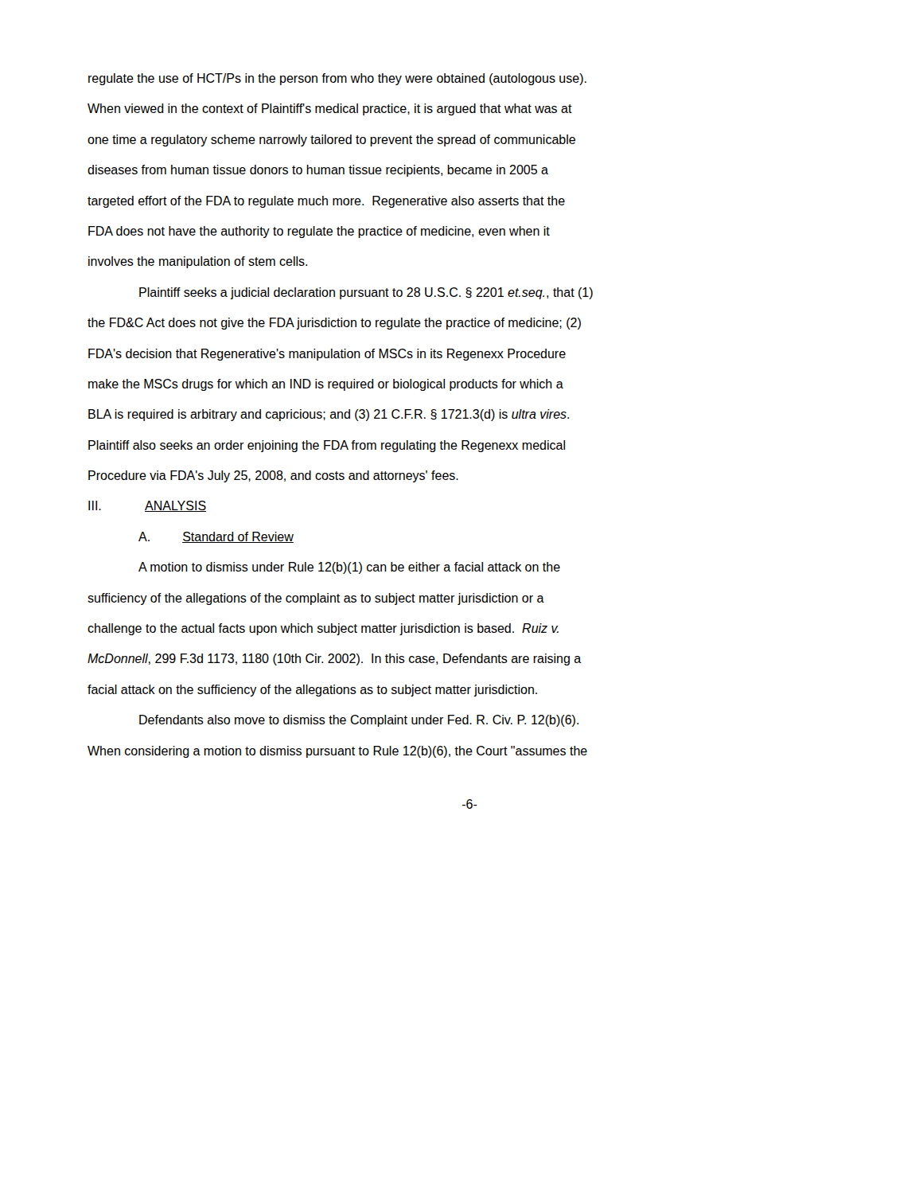regulate the use of HCT/Ps in the person from who they were obtained (autologous use).
When viewed in the context of Plaintiff's medical practice, it is argued that what was at
one time a regulatory scheme narrowly tailored to prevent the spread of communicable
diseases from human tissue donors to human tissue recipients, became in 2005 a
targeted effort of the FDA to regulate much more. Regenerative also asserts that the
FDA does not have the authority to regulate the practice of medicine, even when it
involves the manipulation of stem cells.
Plaintiff seeks a judicial declaration pursuant to 28 U.S.C. § 2201 et.seq., that (1)
the FD&C Act does not give the FDA jurisdiction to regulate the practice of medicine; (2)
FDA's decision that Regenerative's manipulation of MSCs in its Regenexx Procedure
make the MSCs drugs for which an IND is required or biological products for which a
BLA is required is arbitrary and capricious; and (3) 21 C.F.R. § 1721.3(d) is ultra vires.
Plaintiff also seeks an order enjoining the FDA from regulating the Regenexx medical
Procedure via FDA's July 25, 2008, and costs and attorneys' fees.
III. ANALYSIS
A. Standard of Review
A motion to dismiss under Rule 12(b)(1) can be either a facial attack on the
sufficiency of the allegations of the complaint as to subject matter jurisdiction or a
challenge to the actual facts upon which subject matter jurisdiction is based. Ruiz v.
McDonnell, 299 F.3d 1173, 1180 (10th Cir. 2002). In this case, Defendants are raising a
facial attack on the sufficiency of the allegations as to subject matter jurisdiction.
Defendants also move to dismiss the Complaint under Fed. R. Civ. P. 12(b)(6).
When considering a motion to dismiss pursuant to Rule 12(b)(6), the Court "assumes the
-6-